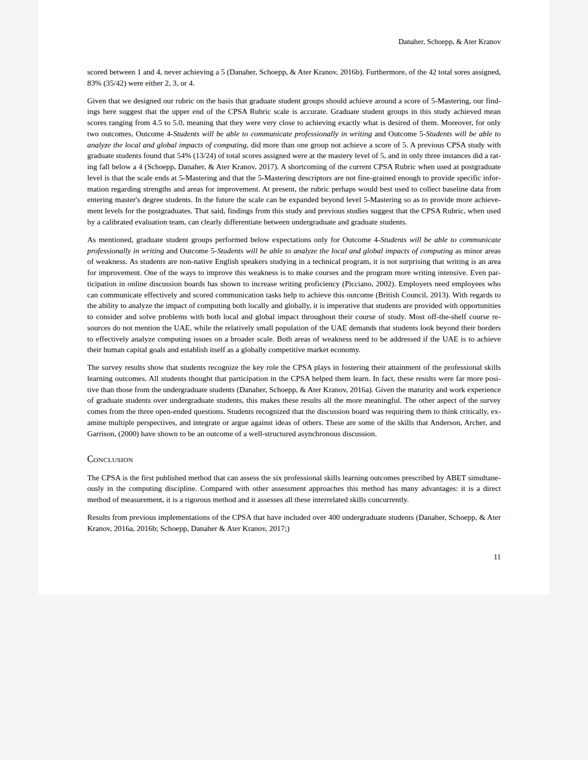Danaher, Schoepp, & Ater Kranov
scored between 1 and 4, never achieving a 5 (Danaher, Schoepp, & Ater Kranov, 2016b). Furthermore, of the 42 total sores assigned, 83% (35/42) were either 2, 3, or 4.
Given that we designed our rubric on the basis that graduate student groups should achieve around a score of 5-Mastering, our findings here suggest that the upper end of the CPSA Rubric scale is accurate. Graduate student groups in this study achieved mean scores ranging from 4.5 to 5.0, meaning that they were very close to achieving exactly what is desired of them. Moreover, for only two outcomes, Outcome 4-Students will be able to communicate professionally in writing and Outcome 5-Students will be able to analyze the local and global impacts of computing, did more than one group not achieve a score of 5. A previous CPSA study with graduate students found that 54% (13/24) of total scores assigned were at the mastery level of 5, and in only three instances did a rating fall below a 4 (Schoepp, Danaher, & Ater Kranov, 2017). A shortcoming of the current CPSA Rubric when used at postgraduate level is that the scale ends at 5-Mastering and that the 5-Mastering descriptors are not fine-grained enough to provide specific information regarding strengths and areas for improvement. At present, the rubric perhaps would best used to collect baseline data from entering master's degree students. In the future the scale can be expanded beyond level 5-Mastering so as to provide more achievement levels for the postgraduates. That said, findings from this study and previous studies suggest that the CPSA Rubric, when used by a calibrated evaluation team, can clearly differentiate between undergraduate and graduate students.
As mentioned, graduate student groups performed below expectations only for Outcome 4-Students will be able to communicate professionally in writing and Outcome 5-Students will be able to analyze the local and global impacts of computing as minor areas of weakness. As students are non-native English speakers studying in a technical program, it is not surprising that writing is an area for improvement. One of the ways to improve this weakness is to make courses and the program more writing intensive. Even participation in online discussion boards has shown to increase writing proficiency (Picciano, 2002). Employers need employees who can communicate effectively and scored communication tasks help to achieve this outcome (British Council, 2013). With regards to the ability to analyze the impact of computing both locally and globally, it is imperative that students are provided with opportunities to consider and solve problems with both local and global impact throughout their course of study. Most off-the-shelf course resources do not mention the UAE, while the relatively small population of the UAE demands that students look beyond their borders to effectively analyze computing issues on a broader scale. Both areas of weakness need to be addressed if the UAE is to achieve their human capital goals and establish itself as a globally competitive market economy.
The survey results show that students recognize the key role the CPSA plays in fostering their attainment of the professional skills learning outcomes. All students thought that participation in the CPSA helped them learn. In fact, these results were far more positive than those from the undergraduate students (Danaher, Schoepp, & Ater Kranov, 2016a). Given the maturity and work experience of graduate students over undergraduate students, this makes these results all the more meaningful. The other aspect of the survey comes from the three open-ended questions. Students recognized that the discussion board was requiring them to think critically, examine multiple perspectives, and integrate or argue against ideas of others. These are some of the skills that Anderson, Archer, and Garrison, (2000) have shown to be an outcome of a well-structured asynchronous discussion.
Conclusion
The CPSA is the first published method that can assess the six professional skills learning outcomes prescribed by ABET simultaneously in the computing discipline. Compared with other assessment approaches this method has many advantages: it is a direct method of measurement, it is a rigorous method and it assesses all these interrelated skills concurrently.
Results from previous implementations of the CPSA that have included over 400 undergraduate students (Danaher, Schoepp, & Ater Kranov, 2016a, 2016b; Schoepp, Danaher & Ater Kranov, 2017;)
11